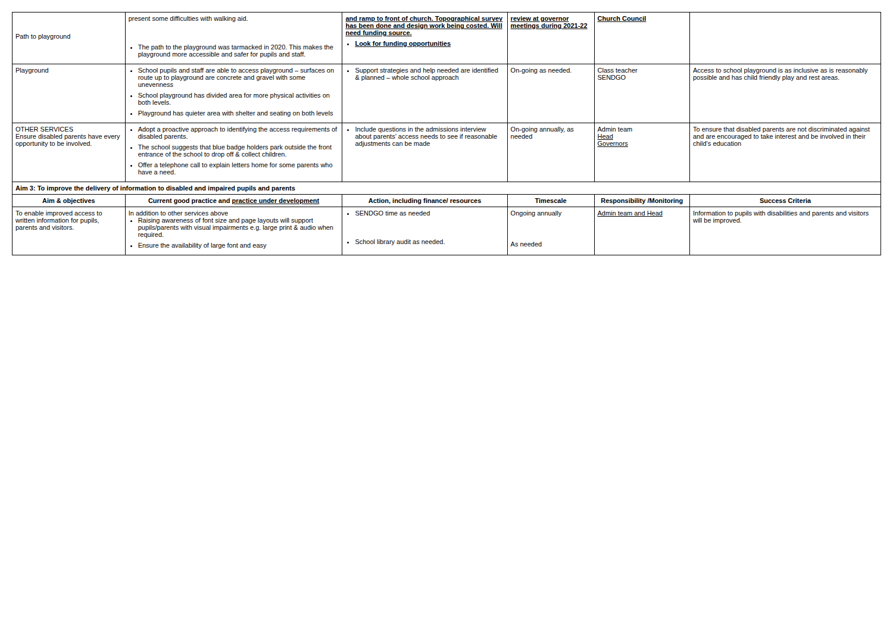| Path to playground | present some difficulties with walking aid. The path to the playground was tarmacked in 2020. This makes the playground more accessible and safer for pupils and staff. | and ramp to front of church. Topographical survey has been done and design work being costed. Will need funding source. Look for funding opportunities | review at governor meetings during 2021-22 | Church Council | |
| Playground | School pupils and staff are able to access playground – surfaces on route up to playground are concrete and gravel with some unevenness School playground has divided area for more physical activities on both levels. Playground has quieter area with shelter and seating on both levels | Support strategies and help needed are identified & planned – whole school approach | On-going as needed. | Class teacher SENDGO | Access to school playground is as inclusive as is reasonably possible and has child friendly play and rest areas. |
| OTHER SERVICES Ensure disabled parents have every opportunity to be involved. | Adopt a proactive approach to identifying the access requirements of disabled parents. The school suggests that blue badge holders park outside the front entrance of the school to drop off & collect children. Offer a telephone call to explain letters home for some parents who have a need. | Include questions in the admissions interview about parents’ access needs to see if reasonable adjustments can be made | On-going annually, as needed | Admin team Head Governors | To ensure that disabled parents are not discriminated against and are encouraged to take interest and be involved in their child’s education |
| Aim 3: To improve the delivery of information to disabled and impaired pupils and parents |
| Aim & objectives | Current good practice and practice under development | Action, including finance/ resources | Timescale | Responsibility /Monitoring | Success Criteria |
| To enable improved access to written information for pupils, parents and visitors. | In addition to other services above Raising awareness of font size and page layouts will support pupils/parents with visual impairments e.g. large print & audio when required. Ensure the availability of large font and easy | SENDGO time as needed School library audit as needed. | Ongoing annually As needed | Admin team and Head | Information to pupils with disabilities and parents and visitors will be improved. |